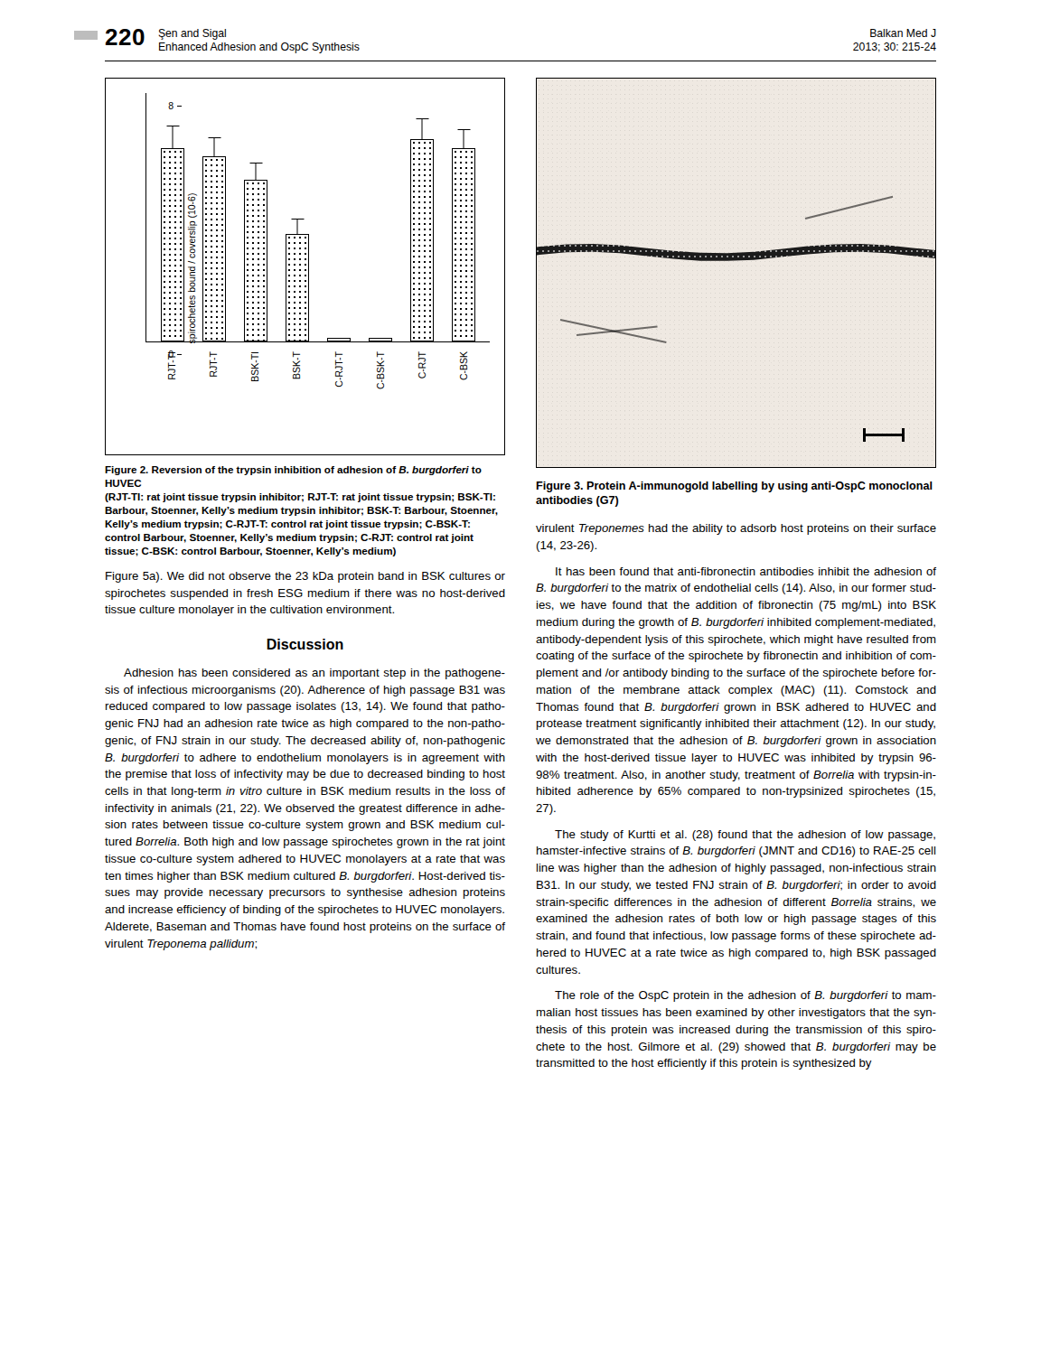220
Şen and Sigal
Enhanced Adhesion and OspC Synthesis
Balkan Med J
2013; 30: 215-24
spirochetes bound / coverslip (10-6)
8
6
4
2
0
RJT-TI
RJT-T
BSK-TI
BSK-T
C-RJT-T
C-BSK-T
C-RJT
C-BSK
Figure 2. Reversion of the trypsin inhibition of adhesion of B. burgdorferi to HUVEC
(RJT-TI: rat joint tissue trypsin inhibitor; RJT-T: rat joint tissue trypsin; BSK-TI: Barbour, Stoenner, Kelly’s medium trypsin inhibitor; BSK-T: Barbour, Stoenner, Kelly’s medium trypsin; C-RJT-T: control rat joint tissue trypsin; C-BSK-T: control Barbour, Stoenner, Kelly’s medium trypsin; C-RJT: control rat joint tissue; C-BSK: control Barbour, Stoenner, Kelly’s medium)
Figure 5a). We did not observe the 23 kDa protein band in BSK cultures or spirochetes suspended in fresh ESG medium if there was no host-derived tissue culture monolayer in the cultivation environment.
Discussion
Adhesion has been considered as an important step in the pathogenesis of infectious microorganisms (20). Adherence of high passage B31 was reduced compared to low passage isolates (13, 14). We found that pathogenic FNJ had an adhesion rate twice as high compared to the non-pathogenic, of FNJ strain in our study. The decreased ability of, non-pathogenic B. burgdorferi to adhere to endothelium monolayers is in agreement with the premise that loss of infectivity may be due to decreased binding to host cells in that long-term in vitro culture in BSK medium results in the loss of infectivity in animals (21, 22). We observed the greatest difference in adhesion rates between tissue co-culture system grown and BSK medium cultured Borrelia. Both high and low passage spirochetes grown in the rat joint tissue co-culture system adhered to HUVEC monolayers at a rate that was ten times higher than BSK medium cultured B. burgdorferi. Host-derived tissues may provide necessary precursors to synthesise adhesion proteins and increase efficiency of binding of the spirochetes to HUVEC monolayers. Alderete, Baseman and Thomas have found host proteins on the surface of virulent Treponema pallidum;
Figure 3. Protein A-immunogold labelling by using anti-OspC monoclonal antibodies (G7)
virulent Treponemes had the ability to adsorb host proteins on their surface (14, 23-26).
It has been found that anti-fibronectin antibodies inhibit the adhesion of B. burgdorferi to the matrix of endothelial cells (14). Also, in our former studies, we have found that the addition of fibronectin (75 mg/mL) into BSK medium during the growth of B. burgdorferi inhibited complement-mediated, antibody-dependent lysis of this spirochete, which might have resulted from coating of the surface of the spirochete by fibronectin and inhibition of complement and /or antibody binding to the surface of the spirochete before formation of the membrane attack complex (MAC) (11). Comstock and Thomas found that B. burgdorferi grown in BSK adhered to HUVEC and protease treatment significantly inhibited their attachment (12). In our study, we demonstrated that the adhesion of B. burgdorferi grown in association with the host-derived tissue layer to HUVEC was inhibited by trypsin 96-98% treatment. Also, in another study, treatment of Borrelia with trypsin-inhibited adherence by 65% compared to non-trypsinized spirochetes (15, 27).
The study of Kurtti et al. (28) found that the adhesion of low passage, hamster-infective strains of B. burgdorferi (JMNT and CD16) to RAE-25 cell line was higher than the adhesion of highly passaged, non-infectious strain B31. In our study, we tested FNJ strain of B. burgdorferi; in order to avoid strain-specific differences in the adhesion of different Borrelia strains, we examined the adhesion rates of both low or high passage stages of this strain, and found that infectious, low passage forms of these spirochete adhered to HUVEC at a rate twice as high compared to, high BSK passaged cultures.
The role of the OspC protein in the adhesion of B. burgdorferi to mammalian host tissues has been examined by other investigators that the synthesis of this protein was increased during the transmission of this spirochete to the host. Gilmore et al. (29) showed that B. burgdorferi may be transmitted to the host efficiently if this protein is synthesized by